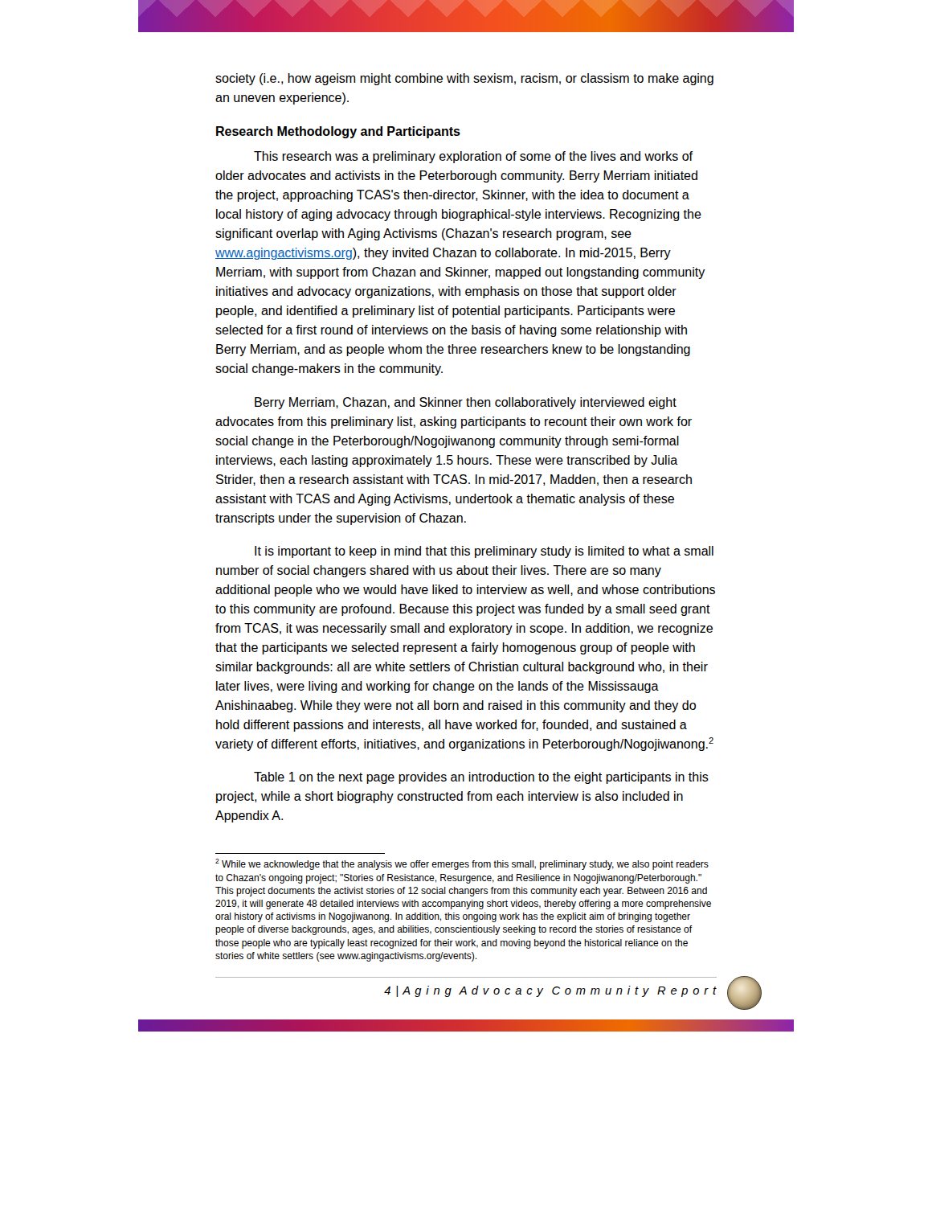society (i.e., how ageism might combine with sexism, racism, or classism to make aging an uneven experience).
Research Methodology and Participants
This research was a preliminary exploration of some of the lives and works of older advocates and activists in the Peterborough community. Berry Merriam initiated the project, approaching TCAS's then-director, Skinner, with the idea to document a local history of aging advocacy through biographical-style interviews. Recognizing the significant overlap with Aging Activisms (Chazan's research program, see www.agingactivisms.org), they invited Chazan to collaborate. In mid-2015, Berry Merriam, with support from Chazan and Skinner, mapped out longstanding community initiatives and advocacy organizations, with emphasis on those that support older people, and identified a preliminary list of potential participants. Participants were selected for a first round of interviews on the basis of having some relationship with Berry Merriam, and as people whom the three researchers knew to be longstanding social change-makers in the community.
Berry Merriam, Chazan, and Skinner then collaboratively interviewed eight advocates from this preliminary list, asking participants to recount their own work for social change in the Peterborough/Nogojiwanong community through semi-formal interviews, each lasting approximately 1.5 hours. These were transcribed by Julia Strider, then a research assistant with TCAS. In mid-2017, Madden, then a research assistant with TCAS and Aging Activisms, undertook a thematic analysis of these transcripts under the supervision of Chazan.
It is important to keep in mind that this preliminary study is limited to what a small number of social changers shared with us about their lives. There are so many additional people who we would have liked to interview as well, and whose contributions to this community are profound. Because this project was funded by a small seed grant from TCAS, it was necessarily small and exploratory in scope. In addition, we recognize that the participants we selected represent a fairly homogenous group of people with similar backgrounds: all are white settlers of Christian cultural background who, in their later lives, were living and working for change on the lands of the Mississauga Anishinaabeg. While they were not all born and raised in this community and they do hold different passions and interests, all have worked for, founded, and sustained a variety of different efforts, initiatives, and organizations in Peterborough/Nogojiwanong.2
Table 1 on the next page provides an introduction to the eight participants in this project, while a short biography constructed from each interview is also included in Appendix A.
2 While we acknowledge that the analysis we offer emerges from this small, preliminary study, we also point readers to Chazan's ongoing project; "Stories of Resistance, Resurgence, and Resilience in Nogojiwanong/Peterborough." This project documents the activist stories of 12 social changers from this community each year. Between 2016 and 2019, it will generate 48 detailed interviews with accompanying short videos, thereby offering a more comprehensive oral history of activisms in Nogojiwanong. In addition, this ongoing work has the explicit aim of bringing together people of diverse backgrounds, ages, and abilities, conscientiously seeking to record the stories of resistance of those people who are typically least recognized for their work, and moving beyond the historical reliance on the stories of white settlers (see www.agingactivisms.org/events).
4 | A g i n g A d v o c a c y C o m m u n i t y R e p o r t